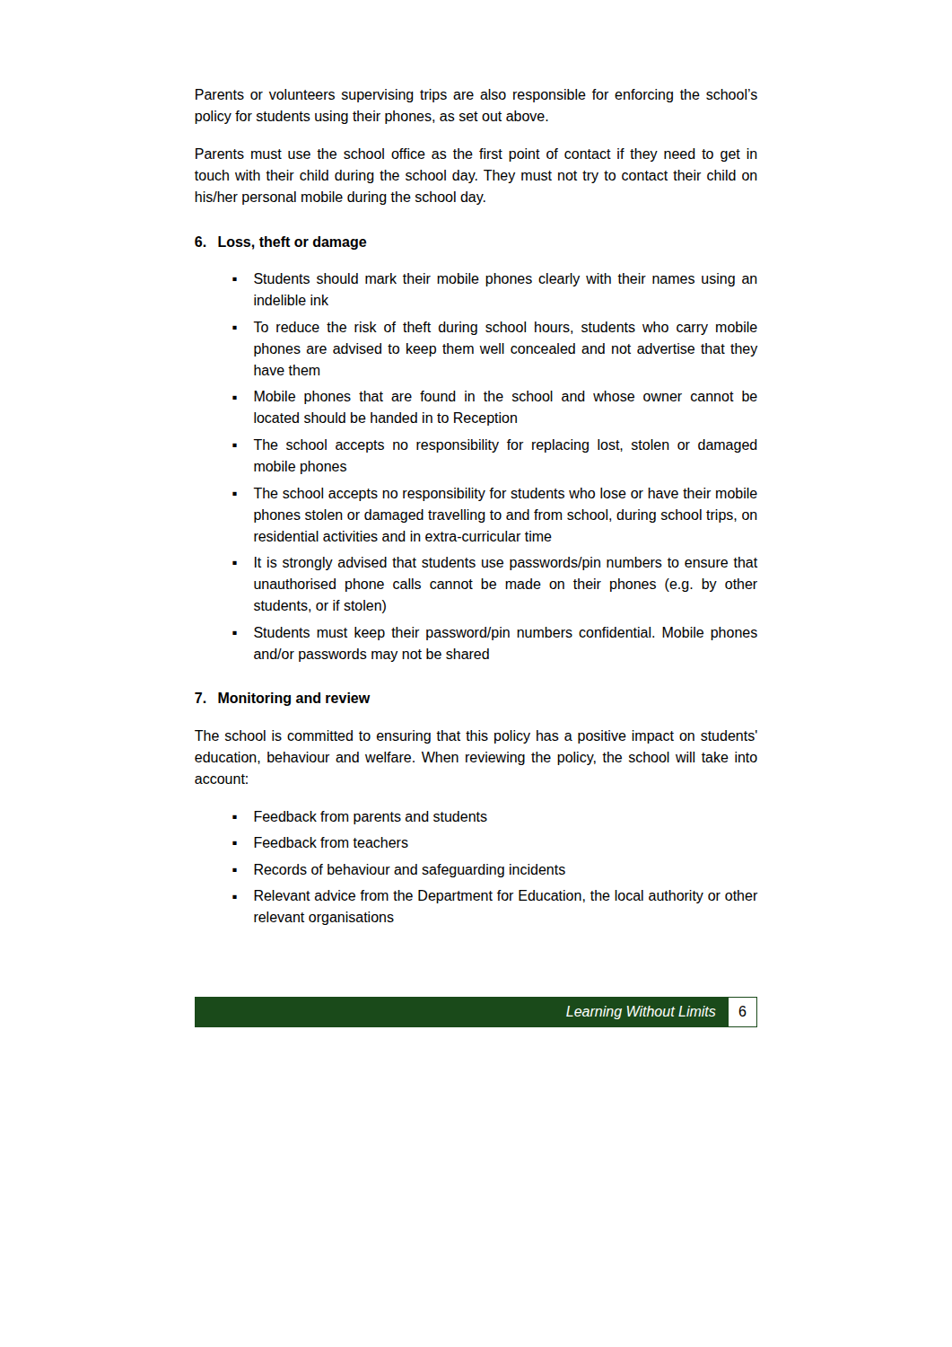Parents or volunteers supervising trips are also responsible for enforcing the school’s policy for students using their phones, as set out above.
Parents must use the school office as the first point of contact if they need to get in touch with their child during the school day. They must not try to contact their child on his/her personal mobile during the school day.
6. Loss, theft or damage
Students should mark their mobile phones clearly with their names using an indelible ink
To reduce the risk of theft during school hours, students who carry mobile phones are advised to keep them well concealed and not advertise that they have them
Mobile phones that are found in the school and whose owner cannot be located should be handed in to Reception
The school accepts no responsibility for replacing lost, stolen or damaged mobile phones
The school accepts no responsibility for students who lose or have their mobile phones stolen or damaged travelling to and from school, during school trips, on residential activities and in extra-curricular time
It is strongly advised that students use passwords/pin numbers to ensure that unauthorised phone calls cannot be made on their phones (e.g. by other students, or if stolen)
Students must keep their password/pin numbers confidential. Mobile phones and/or passwords may not be shared
7. Monitoring and review
The school is committed to ensuring that this policy has a positive impact on students' education, behaviour and welfare. When reviewing the policy, the school will take into account:
Feedback from parents and students
Feedback from teachers
Records of behaviour and safeguarding incidents
Relevant advice from the Department for Education, the local authority or other relevant organisations
Learning Without Limits
6